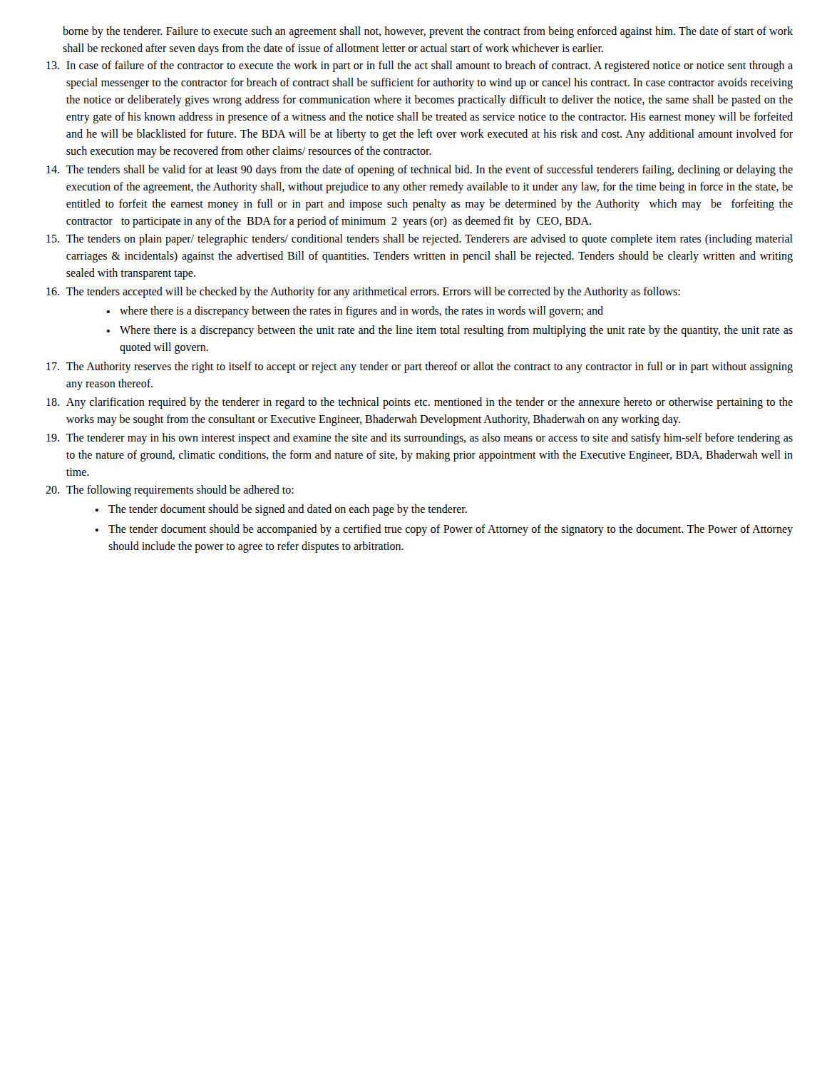borne by the tenderer. Failure to execute such an agreement shall not, however, prevent the contract from being enforced against him. The date of start of work shall be reckoned after seven days from the date of issue of allotment letter or actual start of work whichever is earlier.
In case of failure of the contractor to execute the work in part or in full the act shall amount to breach of contract. A registered notice or notice sent through a special messenger to the contractor for breach of contract shall be sufficient for authority to wind up or cancel his contract. In case contractor avoids receiving the notice or deliberately gives wrong address for communication where it becomes practically difficult to deliver the notice, the same shall be pasted on the entry gate of his known address in presence of a witness and the notice shall be treated as service notice to the contractor. His earnest money will be forfeited and he will be blacklisted for future. The BDA will be at liberty to get the left over work executed at his risk and cost. Any additional amount involved for such execution may be recovered from other claims/ resources of the contractor.
The tenders shall be valid for at least 90 days from the date of opening of technical bid. In the event of successful tenderers failing, declining or delaying the execution of the agreement, the Authority shall, without prejudice to any other remedy available to it under any law, for the time being in force in the state, be entitled to forfeit the earnest money in full or in part and impose such penalty as may be determined by the Authority which may be forfeiting the contractor to participate in any of the BDA for a period of minimum 2 years (or) as deemed fit by CEO, BDA.
The tenders on plain paper/ telegraphic tenders/ conditional tenders shall be rejected. Tenderers are advised to quote complete item rates (including material carriages & incidentals) against the advertised Bill of quantities. Tenders written in pencil shall be rejected. Tenders should be clearly written and writing sealed with transparent tape.
The tenders accepted will be checked by the Authority for any arithmetical errors. Errors will be corrected by the Authority as follows:
where there is a discrepancy between the rates in figures and in words, the rates in words will govern; and
Where there is a discrepancy between the unit rate and the line item total resulting from multiplying the unit rate by the quantity, the unit rate as quoted will govern.
The Authority reserves the right to itself to accept or reject any tender or part thereof or allot the contract to any contractor in full or in part without assigning any reason thereof.
Any clarification required by the tenderer in regard to the technical points etc. mentioned in the tender or the annexure hereto or otherwise pertaining to the works may be sought from the consultant or Executive Engineer, Bhaderwah Development Authority, Bhaderwah on any working day.
The tenderer may in his own interest inspect and examine the site and its surroundings, as also means or access to site and satisfy him-self before tendering as to the nature of ground, climatic conditions, the form and nature of site, by making prior appointment with the Executive Engineer, BDA, Bhaderwah well in time.
The following requirements should be adhered to:
The tender document should be signed and dated on each page by the tenderer.
The tender document should be accompanied by a certified true copy of Power of Attorney of the signatory to the document. The Power of Attorney should include the power to agree to refer disputes to arbitration.